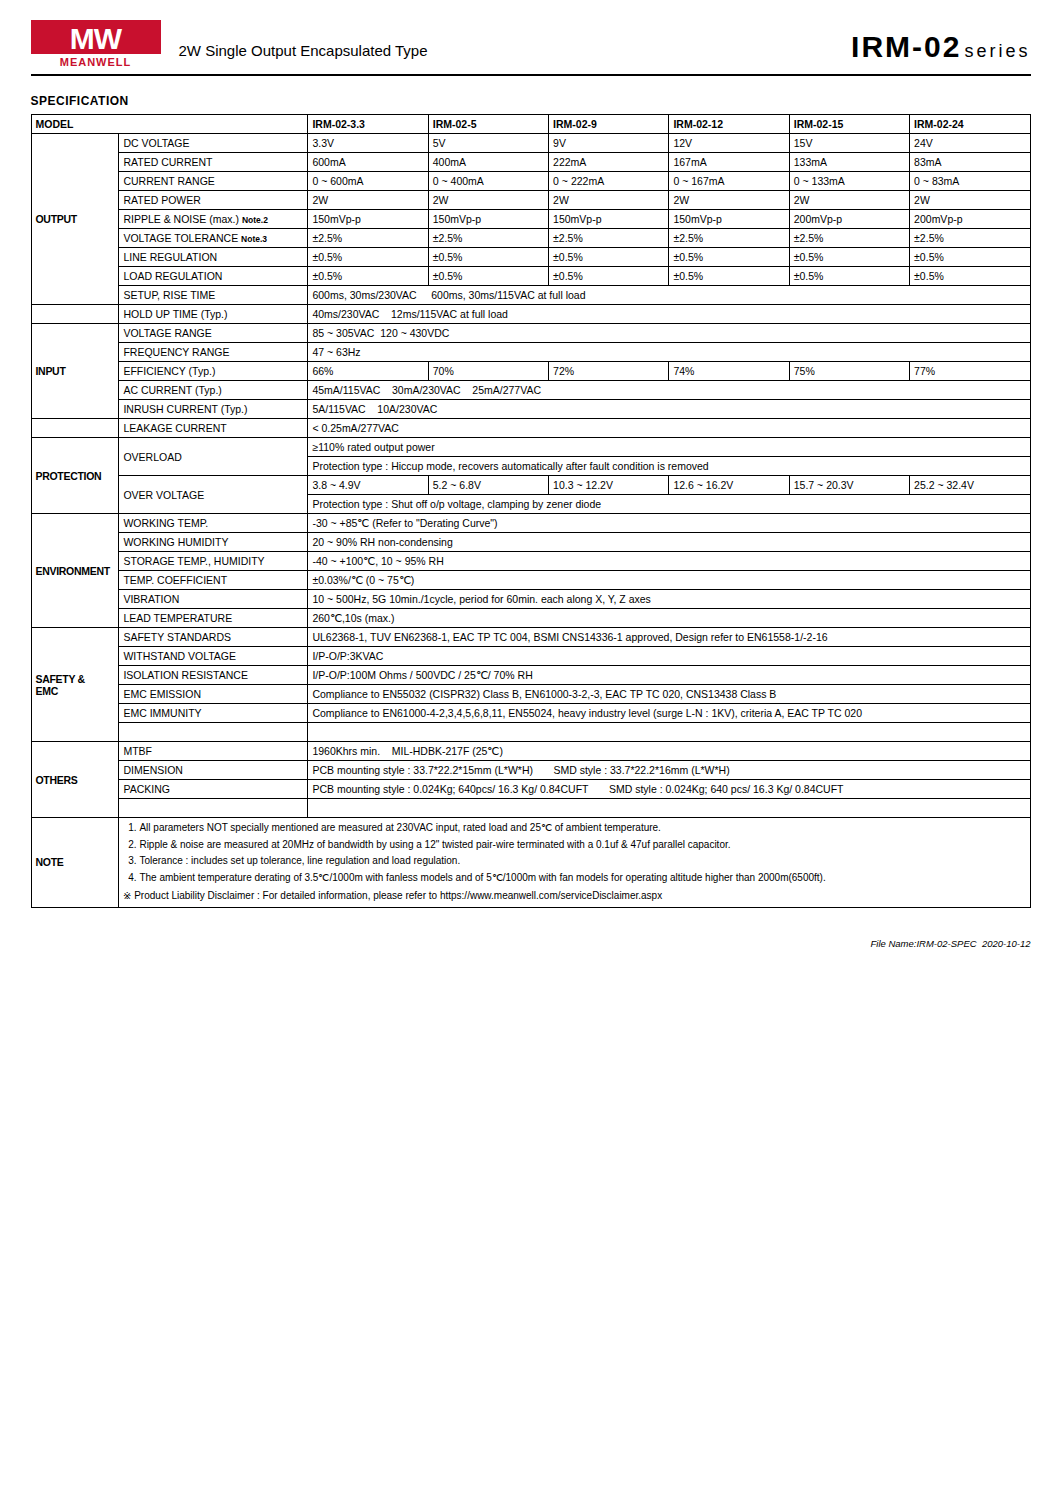MW
MEANWELL
2W Single Output Encapsulated Type
IRM-02 series
SPECIFICATION
| MODEL | IRM-02-3.3 | IRM-02-5 | IRM-02-9 | IRM-02-12 | IRM-02-15 | IRM-02-24 |
| --- | --- | --- | --- | --- | --- | --- |
| OUTPUT | DC VOLTAGE | 3.3V | 5V | 9V | 12V | 15V | 24V |
| RATED CURRENT | 600mA | 400mA | 222mA | 167mA | 133mA | 83mA |
| CURRENT RANGE | 0 ~ 600mA | 0 ~ 400mA | 0 ~ 222mA | 0 ~ 167mA | 0 ~ 133mA | 0 ~ 83mA |
| RATED POWER | 2W | 2W | 2W | 2W | 2W | 2W |
| RIPPLE & NOISE (max.) Note.2 | 150mVp-p | 150mVp-p | 150mVp-p | 150mVp-p | 200mVp-p | 200mVp-p |
| VOLTAGE TOLERANCE Note.3 | ±2.5% | ±2.5% | ±2.5% | ±2.5% | ±2.5% | ±2.5% |
| LINE REGULATION | ±0.5% | ±0.5% | ±0.5% | ±0.5% | ±0.5% | ±0.5% |
| LOAD REGULATION | ±0.5% | ±0.5% | ±0.5% | ±0.5% | ±0.5% | ±0.5% |
| SETUP, RISE TIME | 600ms, 30ms/230VAC 600ms, 30ms/115VAC at full load |
| | HOLD UP TIME (Typ.) | 40ms/230VAC 12ms/115VAC at full load |
| INPUT | VOLTAGE RANGE | 85 ~ 305VAC 120 ~ 430VDC |
| FREQUENCY RANGE | 47 ~ 63Hz |
| EFFICIENCY (Typ.) | 66% | 70% | 72% | 74% | 75% | 77% |
| AC CURRENT (Typ.) | 45mA/115VAC 30mA/230VAC 25mA/277VAC |
| INRUSH CURRENT (Typ.) | 5A/115VAC 10A/230VAC |
| | LEAKAGE CURRENT | < 0.25mA/277VAC |
| PROTECTION | OVERLOAD | ≥110% rated output power |
| Protection type : Hiccup mode, recovers automatically after fault condition is removed |
| OVER VOLTAGE | 3.8 ~ 4.9V | 5.2 ~ 6.8V | 10.3 ~ 12.2V | 12.6 ~ 16.2V | 15.7 ~ 20.3V | 25.2 ~ 32.4V |
| Protection type : Shut off o/p voltage, clamping by zener diode |
| ENVIRONMENT | WORKING TEMP. | -30 ~ +85℃ (Refer to "Derating Curve") |
| WORKING HUMIDITY | 20 ~ 90% RH non-condensing |
| STORAGE TEMP., HUMIDITY | -40 ~ +100℃, 10 ~ 95% RH |
| TEMP. COEFFICIENT | ±0.03%/℃ (0 ~ 75℃) |
| VIBRATION | 10 ~ 500Hz, 5G 10min./1cycle, period for 60min. each along X, Y, Z axes |
| LEAD TEMPERATURE | 260℃,10s (max.) |
| SAFETY & EMC | SAFETY STANDARDS | UL62368-1, TUV EN62368-1, EAC TP TC 004, BSMI CNS14336-1 approved, Design refer to EN61558-1/-2-16 |
| WITHSTAND VOLTAGE | I/P-O/P:3KVAC |
| ISOLATION RESISTANCE | I/P-O/P:100M Ohms / 500VDC / 25℃/ 70% RH |
| EMC EMISSION | Compliance to EN55032 (CISPR32) Class B, EN61000-3-2,-3, EAC TP TC 020, CNS13438 Class B |
| EMC IMMUNITY | Compliance to EN61000-4-2,3,4,5,6,8,11, EN55024, heavy industry level (surge L-N : 1KV), criteria A, EAC TP TC 020 |
| OTHERS | MTBF | 1960Khrs min. MIL-HDBK-217F (25℃) |
| DIMENSION | PCB mounting style : 33.7*22.2*15mm (L*W*H) SMD style : 33.7*22.2*16mm (L*W*H) |
| PACKING | PCB mounting style : 0.024Kg; 640pcs/ 16.3 Kg/ 0.84CUFT SMD style : 0.024Kg; 640 pcs/ 16.3 Kg/ 0.84CUFT |
| NOTE | All parameters NOT specially mentioned are measured at 230VAC input, rated load and 25℃ of ambient temperature. Ripple & noise are measured at 20MHz of bandwidth by using a 12" twisted pair-wire terminated with a 0.1uf & 47uf parallel capacitor. Tolerance : includes set up tolerance, line regulation and load regulation. The ambient temperature derating of 3.5℃/1000m with fanless models and of 5℃/1000m with fan models for operating altitude higher than 2000m(6500ft). ※ Product Liability Disclaimer : For detailed information, please refer to https://www.meanwell.com/serviceDisclaimer.aspx |
File Name:IRM-02-SPEC 2020-10-12